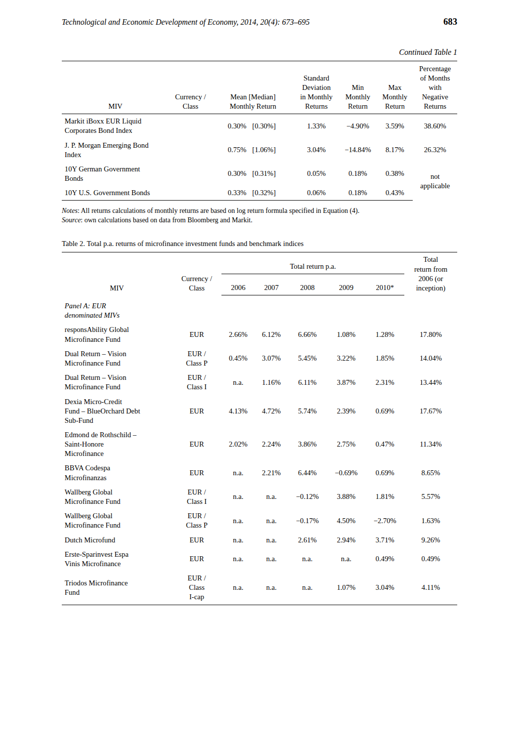Technological and Economic Development of Economy, 2014, 20(4): 673–695 683
Continued Table 1
| MIV | Cur­rency / Class | Mean [Median] Monthly Return | Standard Deviation in Monthly Returns | Min Monthly Return | Max Monthly Return | Percentage of Months with Negative Returns |
| --- | --- | --- | --- | --- | --- | --- |
| Markit iBoxx EUR Liquid Corporates Bond Index | | 0.30% [0.30%] | 1.33% | −4.90% | 3.59% | 38.60% |
| J. P. Morgan Emerging Bond Index | | 0.75% [1.06%] | 3.04% | −14.84% | 8.17% | 26.32% |
| 10Y German Government Bonds | | 0.30% [0.31%] | 0.05% | 0.18% | 0.38% | not applicable |
| 10Y U.S. Government Bonds | | 0.33% [0.32%] | 0.06% | 0.18% | 0.43% |
Notes: All returns calculations of monthly returns are based on log return formula specified in Equation (4).
Source: own calculations based on data from Bloomberg and Markit.
Table 2. Total p.a. returns of microfinance investment funds and benchmark indices
| MIV | Cur­rency / Class | Total return p.a. | Total return from 2006 (or inception) |
| --- | --- | --- | --- |
| 2006 | 2007 | 2008 | 2009 | 2010* |
| Panel A: EUR denominated MIVs |
| responsAbility Global Microfinance Fund | EUR | 2.66% | 6.12% | 6.66% | 1.08% | 1.28% | 17.80% |
| Dual Return – Vision Microfinance Fund | EUR / Class P | 0.45% | 3.07% | 5.45% | 3.22% | 1.85% | 14.04% |
| Dual Return – Vision Microfinance Fund | EUR / Class I | n.a. | 1.16% | 6.11% | 3.87% | 2.31% | 13.44% |
| Dexia Micro-Credit Fund – BlueOrchard Debt Sub-Fund | EUR | 4.13% | 4.72% | 5.74% | 2.39% | 0.69% | 17.67% |
| Edmond de Rothschild – Saint-Honore Microfinance | EUR | 2.02% | 2.24% | 3.86% | 2.75% | 0.47% | 11.34% |
| BBVA Codespa Microfinanzas | EUR | n.a. | 2.21% | 6.44% | −0.69% | 0.69% | 8.65% |
| Wallberg Global Microfinance Fund | EUR / Class I | n.a. | n.a. | −0.12% | 3.88% | 1.81% | 5.57% |
| Wallberg Global Microfinance Fund | EUR / Class P | n.a. | n.a. | −0.17% | 4.50% | −2.70% | 1.63% |
| Dutch Microfund | EUR | n.a. | n.a. | 2.61% | 2.94% | 3.71% | 9.26% |
| Erste-Sparinvest Espa Vinis Microfinance | EUR | n.a. | n.a. | n.a. | n.a. | 0.49% | 0.49% |
| Triodos Microfinance Fund | EUR / Class I-cap | n.a. | n.a. | n.a. | 1.07% | 3.04% | 4.11% |